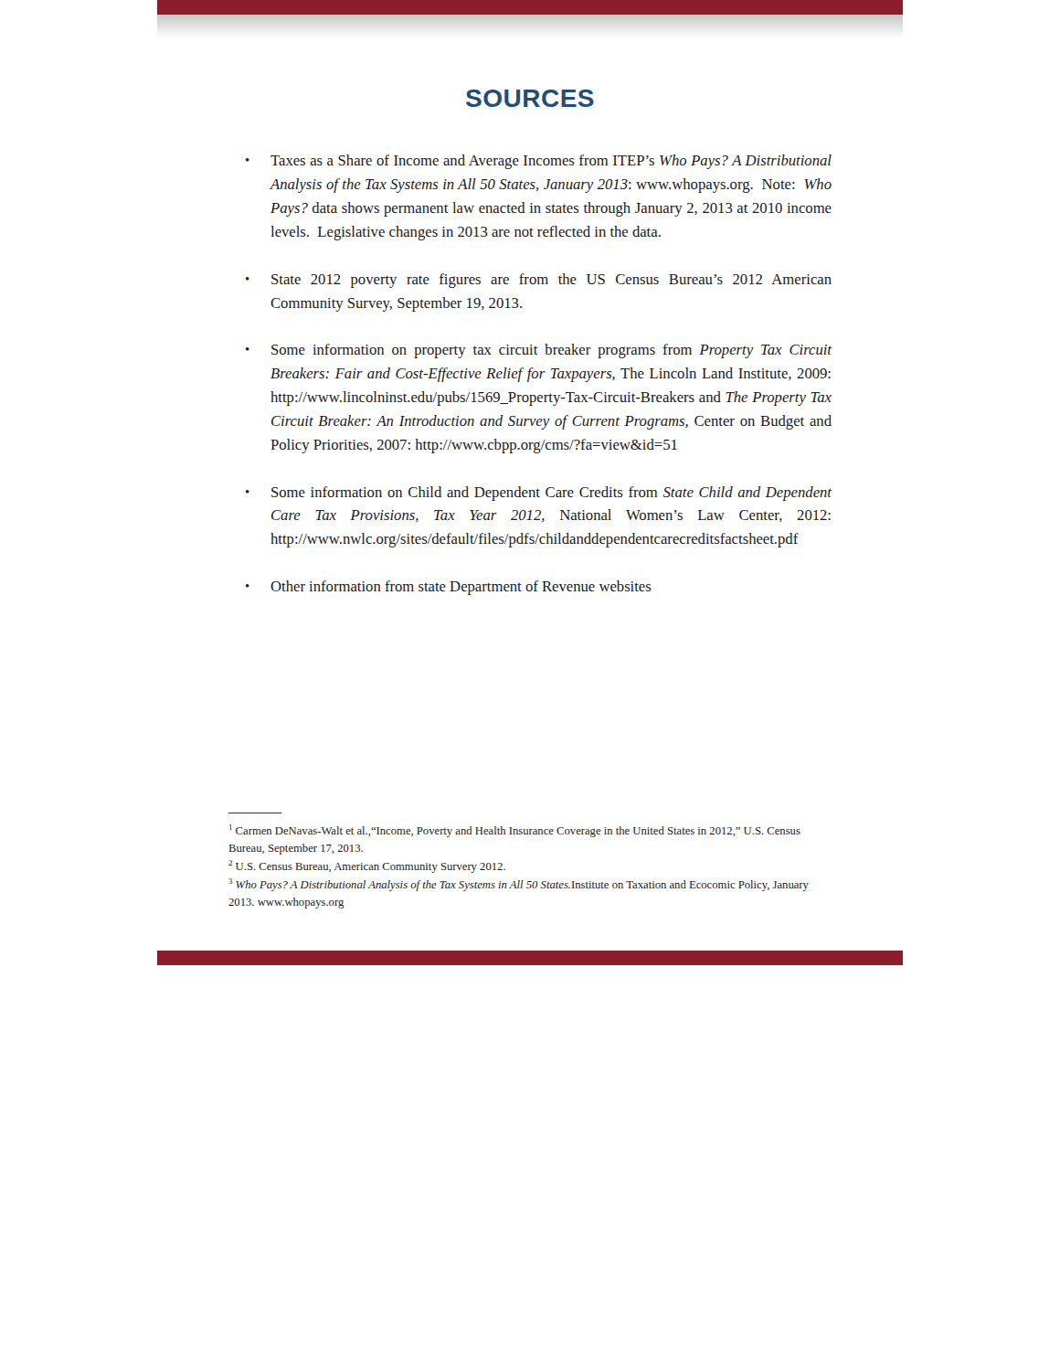SOURCES
Taxes as a Share of Income and Average Incomes from ITEP’s Who Pays? A Distributional Analysis of the Tax Systems in All 50 States, January 2013: www.whopays.org. Note: Who Pays? data shows permanent law enacted in states through January 2, 2013 at 2010 income levels. Legislative changes in 2013 are not reflected in the data.
State 2012 poverty rate figures are from the US Census Bureau’s 2012 American Community Survey, September 19, 2013.
Some information on property tax circuit breaker programs from Property Tax Circuit Breakers: Fair and Cost-Effective Relief for Taxpayers, The Lincoln Land Institute, 2009: http://www.lincolninst.edu/pubs/1569_Property-Tax-Circuit-Breakers and The Property Tax Circuit Breaker: An Introduction and Survey of Current Programs, Center on Budget and Policy Priorities, 2007: http://www.cbpp.org/cms/?fa=view&id=51
Some information on Child and Dependent Care Credits from State Child and Dependent Care Tax Provisions, Tax Year 2012, National Women’s Law Center, 2012: http://www.nwlc.org/sites/default/files/pdfs/childanddependentcarecreditsfactsheet.pdf
Other information from state Department of Revenue websites
1 Carmen DeNavas-Walt et al.,“Income, Poverty and Health Insurance Coverage in the United States in 2012,” U.S. Census Bureau, September 17, 2013.
2 U.S. Census Bureau, American Community Survery 2012.
3 Who Pays? A Distributional Analysis of the Tax Systems in All 50 States. Institute on Taxation and Ecocomic Policy, January 2013. www.whopays.org